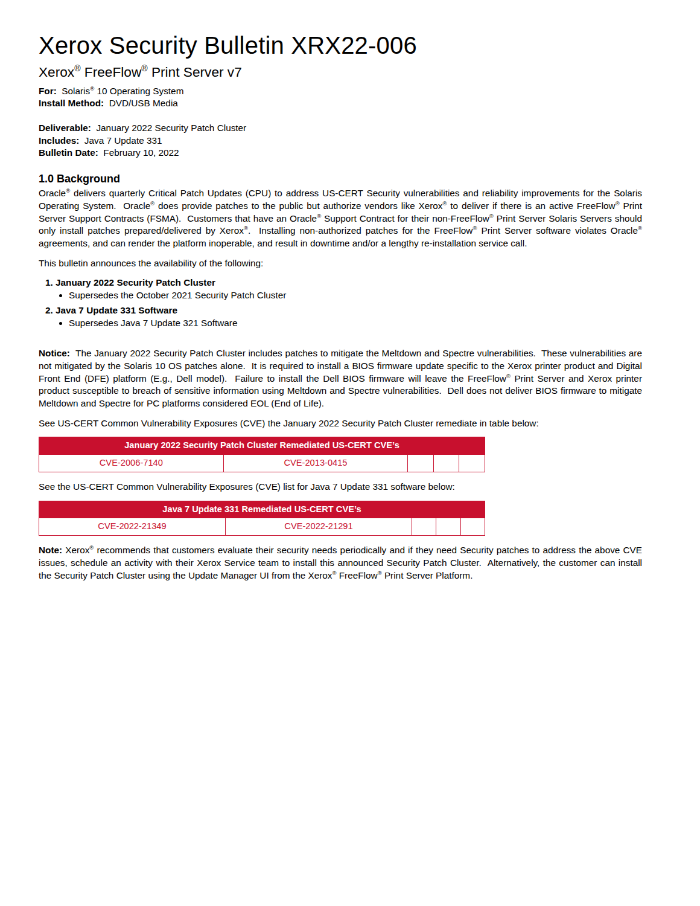Xerox Security Bulletin XRX22-006
Xerox® FreeFlow® Print Server v7
For: Solaris® 10 Operating System
Install Method: DVD/USB Media
Deliverable: January 2022 Security Patch Cluster
Includes: Java 7 Update 331
Bulletin Date: February 10, 2022
1.0 Background
Oracle® delivers quarterly Critical Patch Updates (CPU) to address US-CERT Security vulnerabilities and reliability improvements for the Solaris Operating System. Oracle® does provide patches to the public but authorize vendors like Xerox® to deliver if there is an active FreeFlow® Print Server Support Contracts (FSMA). Customers that have an Oracle® Support Contract for their non-FreeFlow® Print Server Solaris Servers should only install patches prepared/delivered by Xerox®. Installing non-authorized patches for the FreeFlow® Print Server software violates Oracle® agreements, and can render the platform inoperable, and result in downtime and/or a lengthy re-installation service call.
This bulletin announces the availability of the following:
January 2022 Security Patch Cluster
Supersedes the October 2021 Security Patch Cluster
Java 7 Update 331 Software
Supersedes Java 7 Update 321 Software
Notice: The January 2022 Security Patch Cluster includes patches to mitigate the Meltdown and Spectre vulnerabilities. These vulnerabilities are not mitigated by the Solaris 10 OS patches alone. It is required to install a BIOS firmware update specific to the Xerox printer product and Digital Front End (DFE) platform (E.g., Dell model). Failure to install the Dell BIOS firmware will leave the FreeFlow® Print Server and Xerox printer product susceptible to breach of sensitive information using Meltdown and Spectre vulnerabilities. Dell does not deliver BIOS firmware to mitigate Meltdown and Spectre for PC platforms considered EOL (End of Life).
See US-CERT Common Vulnerability Exposures (CVE) the January 2022 Security Patch Cluster remediate in table below:
| January 2022 Security Patch Cluster Remediated US-CERT CVE’s |
| --- |
| CVE-2006-7140 | CVE-2013-0415 | | | |
See the US-CERT Common Vulnerability Exposures (CVE) list for Java 7 Update 331 software below:
| Java 7 Update 331 Remediated US-CERT CVE’s |
| --- |
| CVE-2022-21349 | CVE-2022-21291 | | | |
Note: Xerox® recommends that customers evaluate their security needs periodically and if they need Security patches to address the above CVE issues, schedule an activity with their Xerox Service team to install this announced Security Patch Cluster. Alternatively, the customer can install the Security Patch Cluster using the Update Manager UI from the Xerox® FreeFlow® Print Server Platform.